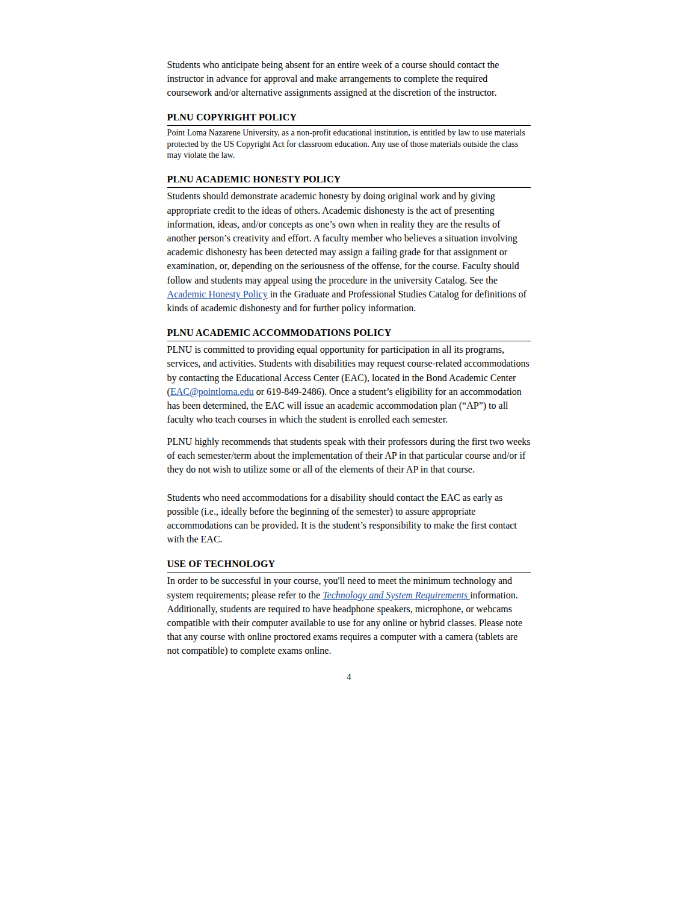Students who anticipate being absent for an entire week of a course should contact the instructor in advance for approval and make arrangements to complete the required coursework and/or alternative assignments assigned at the discretion of the instructor.
PLNU Copyright Policy
Point Loma Nazarene University, as a non-profit educational institution, is entitled by law to use materials protected by the US Copyright Act for classroom education. Any use of those materials outside the class may violate the law.
PLNU Academic Honesty Policy
Students should demonstrate academic honesty by doing original work and by giving appropriate credit to the ideas of others. Academic dishonesty is the act of presenting information, ideas, and/or concepts as one’s own when in reality they are the results of another person’s creativity and effort. A faculty member who believes a situation involving academic dishonesty has been detected may assign a failing grade for that assignment or examination, or, depending on the seriousness of the offense, for the course. Faculty should follow and students may appeal using the procedure in the university Catalog. See the Academic Honesty Policy in the Graduate and Professional Studies Catalog for definitions of kinds of academic dishonesty and for further policy information.
PLNU Academic Accommodations Policy
PLNU is committed to providing equal opportunity for participation in all its programs, services, and activities. Students with disabilities may request course-related accommodations by contacting the Educational Access Center (EAC), located in the Bond Academic Center (EAC@pointloma.edu or 619-849-2486). Once a student’s eligibility for an accommodation has been determined, the EAC will issue an academic accommodation plan (“AP”) to all faculty who teach courses in which the student is enrolled each semester.
PLNU highly recommends that students speak with their professors during the first two weeks of each semester/term about the implementation of their AP in that particular course and/or if they do not wish to utilize some or all of the elements of their AP in that course.
Students who need accommodations for a disability should contact the EAC as early as possible (i.e., ideally before the beginning of the semester) to assure appropriate accommodations can be provided. It is the student’s responsibility to make the first contact with the EAC.
Use of Technology
In order to be successful in your course, you'll need to meet the minimum technology and system requirements; please refer to the Technology and System Requirements information. Additionally, students are required to have headphone speakers, microphone, or webcams compatible with their computer available to use for any online or hybrid classes. Please note that any course with online proctored exams requires a computer with a camera (tablets are not compatible) to complete exams online.
4